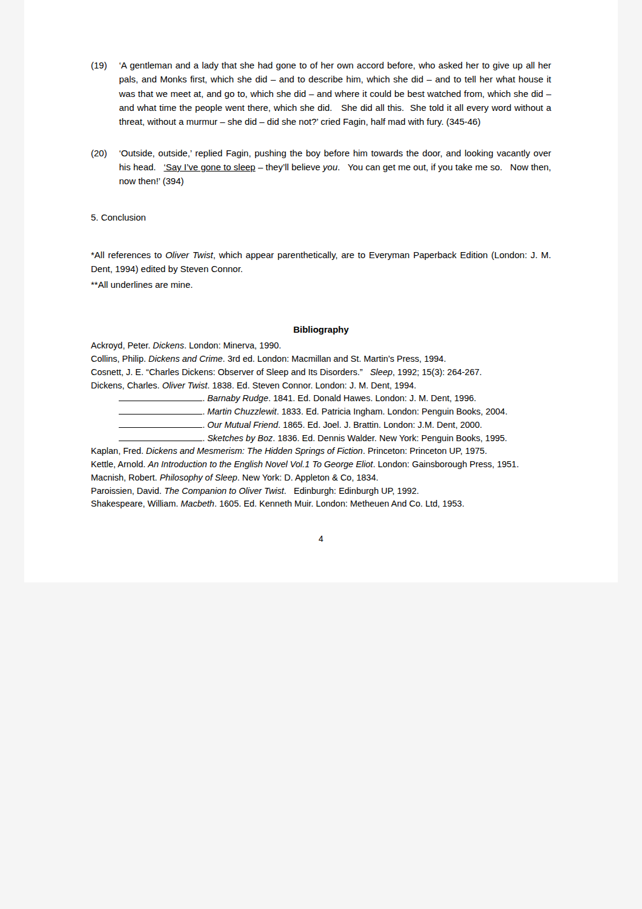(19) ‘A gentleman and a lady that she had gone to of her own accord before, who asked her to give up all her pals, and Monks first, which she did – and to describe him, which she did – and to tell her what house it was that we meet at, and go to, which she did – and where it could be best watched from, which she did – and what time the people went there, which she did. She did all this. She told it all every word without a threat, without a murmur – she did – did she not?’ cried Fagin, half mad with fury. (345-46)
(20) ‘Outside, outside,’ replied Fagin, pushing the boy before him towards the door, and looking vacantly over his head. ‘Say I’ve gone to sleep – they’ll believe you. You can get me out, if you take me so. Now then, now then!’ (394)
5. Conclusion
*All references to Oliver Twist, which appear parenthetically, are to Everyman Paperback Edition (London: J. M. Dent, 1994) edited by Steven Connor.
**All underlines are mine.
Bibliography
Ackroyd, Peter. Dickens. London: Minerva, 1990.
Collins, Philip. Dickens and Crime. 3rd ed. London: Macmillan and St. Martin’s Press, 1994.
Cosnett, J. E. “Charles Dickens: Observer of Sleep and Its Disorders.” Sleep, 1992; 15(3): 264-267.
Dickens, Charles. Oliver Twist. 1838. Ed. Steven Connor. London: J. M. Dent, 1994.
. Barnaby Rudge. 1841. Ed. Donald Hawes. London: J. M. Dent, 1996.
. Martin Chuzzlewit. 1833. Ed. Patricia Ingham. London: Penguin Books, 2004.
. Our Mutual Friend. 1865. Ed. Joel. J. Brattin. London: J.M. Dent, 2000.
. Sketches by Boz. 1836. Ed. Dennis Walder. New York: Penguin Books, 1995.
Kaplan, Fred. Dickens and Mesmerism: The Hidden Springs of Fiction. Princeton: Princeton UP, 1975.
Kettle, Arnold. An Introduction to the English Novel Vol.1 To George Eliot. London: Gainsborough Press, 1951.
Macnish, Robert. Philosophy of Sleep. New York: D. Appleton & Co, 1834.
Paroissien, David. The Companion to Oliver Twist. Edinburgh: Edinburgh UP, 1992.
Shakespeare, William. Macbeth. 1605. Ed. Kenneth Muir. London: Metheuen And Co. Ltd, 1953.
4